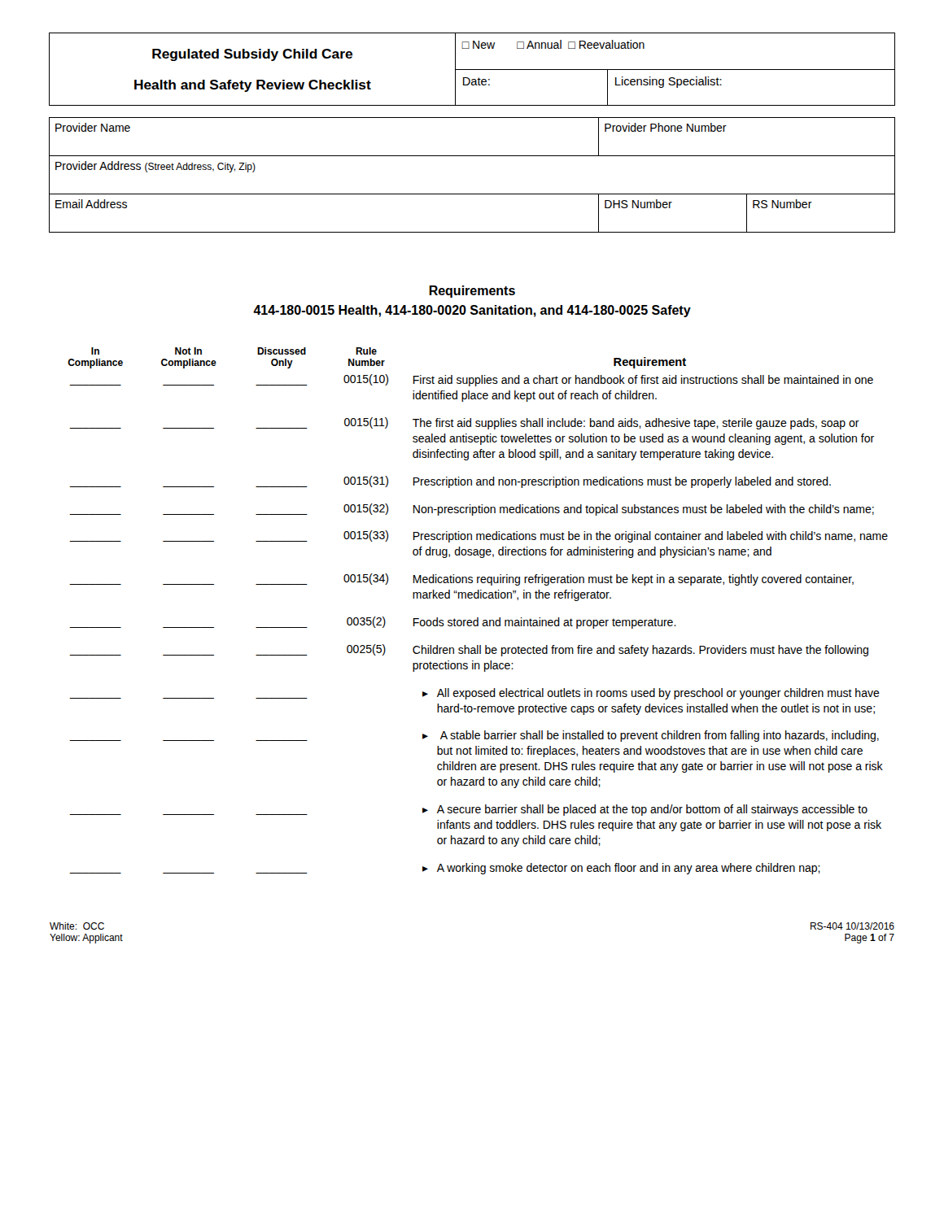| Regulated Subsidy Child Care Health and Safety Review Checklist | □ New □ Annual □ Reevaluation |
| Date: | Licensing Specialist: |
| Provider Name | Provider Phone Number |
| Provider Address (Street Address, City, Zip) |
| Email Address | / DHS Number / RS Number / |
Requirements
414-180-0015 Health, 414-180-0020 Sanitation, and 414-180-0025 Safety
| In Compliance | Not In Compliance | Discussed Only | Rule Number | Requirement |
| --- | --- | --- | --- | --- |
| ________ | ________ | ________ | 0015(10) | First aid supplies and a chart or handbook of first aid instructions shall be maintained in one identified place and kept out of reach of children. |
| ________ | ________ | ________ | 0015(11) | The first aid supplies shall include: band aids, adhesive tape, sterile gauze pads, soap or sealed antiseptic towelettes or solution to be used as a wound cleaning agent, a solution for disinfecting after a blood spill, and a sanitary temperature taking device. |
| ________ | ________ | ________ | 0015(31) | Prescription and non-prescription medications must be properly labeled and stored. |
| ________ | ________ | ________ | 0015(32) | Non-prescription medications and topical substances must be labeled with the child’s name; |
| ________ | ________ | ________ | 0015(33) | Prescription medications must be in the original container and labeled with child’s name, name of drug, dosage, directions for administering and physician’s name; and |
| ________ | ________ | ________ | 0015(34) | Medications requiring refrigeration must be kept in a separate, tightly covered container, marked “medication”, in the refrigerator. |
| ________ | ________ | ________ | 0035(2) | Foods stored and maintained at proper temperature. |
| ________ | ________ | ________ | 0025(5) | Children shall be protected from fire and safety hazards. Providers must have the following protections in place: |
| ________ | ________ | ________ | | All exposed electrical outlets in rooms used by preschool or younger children must have hard-to-remove protective caps or safety devices installed when the outlet is not in use; |
| ________ | ________ | ________ | | A stable barrier shall be installed to prevent children from falling into hazards, including, but not limited to: fireplaces, heaters and woodstoves that are in use when child care children are present. DHS rules require that any gate or barrier in use will not pose a risk or hazard to any child care child; |
| ________ | ________ | ________ | | A secure barrier shall be placed at the top and/or bottom of all stairways accessible to infants and toddlers. DHS rules require that any gate or barrier in use will not pose a risk or hazard to any child care child; |
| ________ | ________ | ________ | | A working smoke detector on each floor and in any area where children nap; |
| White: OCC Yellow: Applicant | RS-404 10/13/2016 Page 1 of 7 |